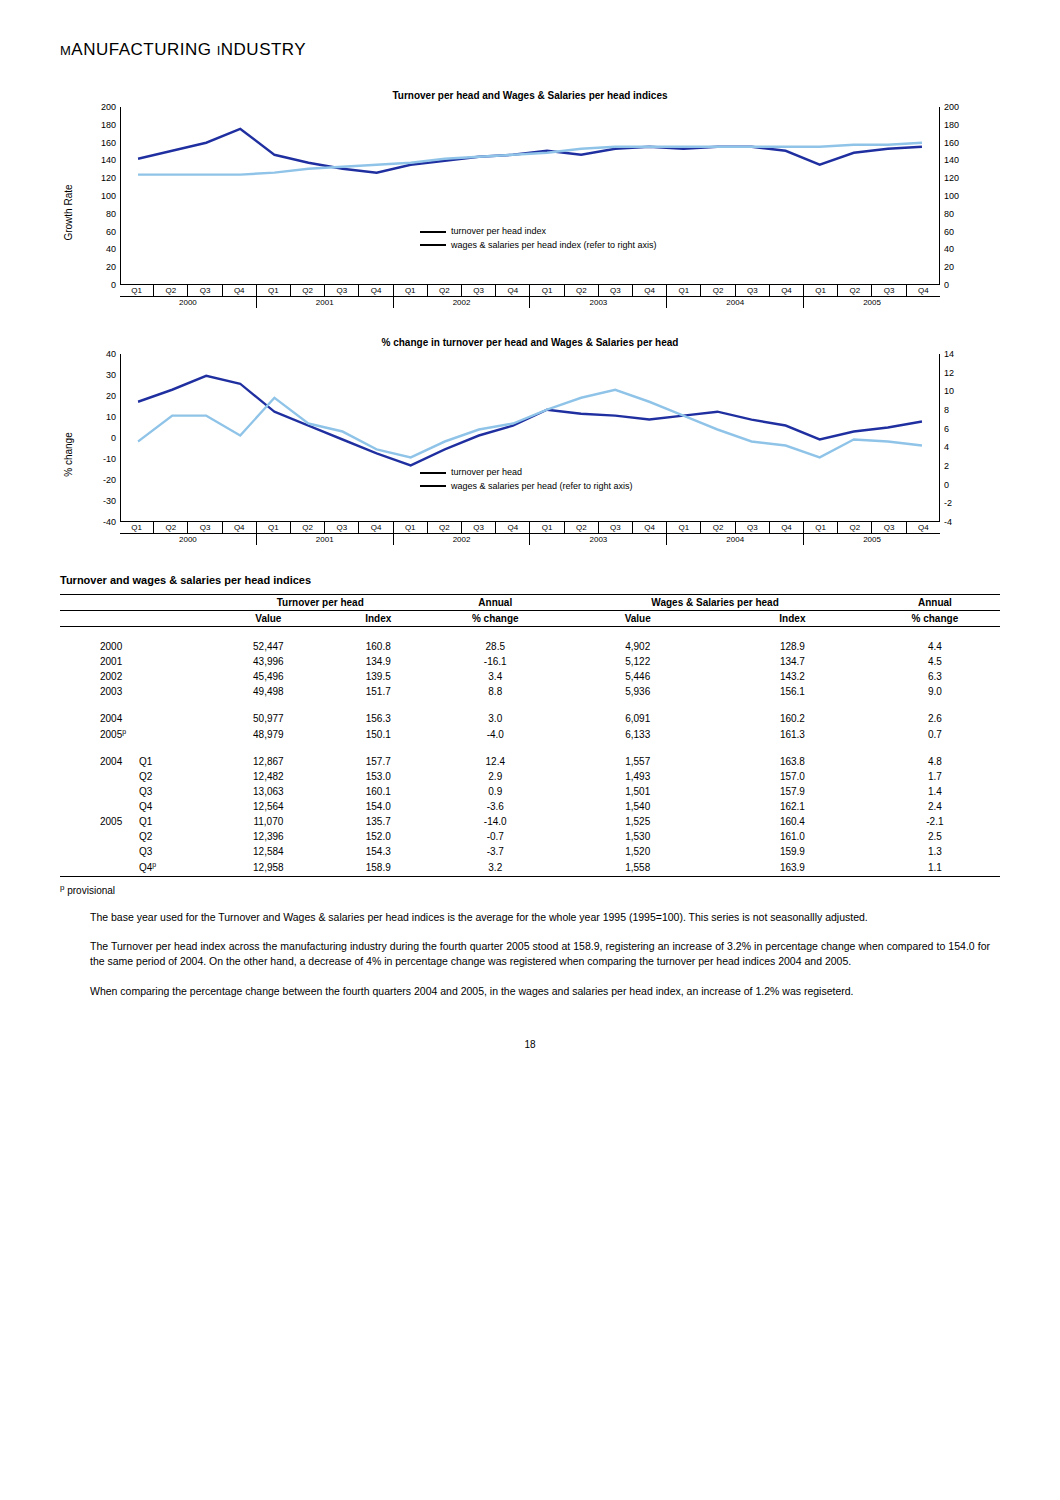MANUFACTURING INDUSTRY
Turnover per head and Wages & Salaries per head indices
Growth Rate
200 180 160 140 120 100 80 60 40 20 0
200 180 160 140 120 100 80 60 40 20 0
turnover per head index
wages & salaries per head index (refer to right axis)
Q1
Q2
Q3
Q4
Q1
Q2
Q3
Q4
Q1
Q2
Q3
Q4
Q1
Q2
Q3
Q4
Q1
Q2
Q3
Q4
Q1
Q2
Q3
Q4
2000
2001
2002
2003
2004
2005
% change in turnover per head and Wages & Salaries per head
% change
40 30 20 10 0 -10 -20 -30 -40
14 12 10 8 6 4 2 0 -2 -4
turnover per head
wages & salaries per head (refer to right axis)
Q1
Q2
Q3
Q4
Q1
Q2
Q3
Q4
Q1
Q2
Q3
Q4
Q1
Q2
Q3
Q4
Q1
Q2
Q3
Q4
Q1
Q2
Q3
Q4
2000
2001
2002
2003
2004
2005
Turnover and wages & salaries per head indices
| | Turnover per head | Annual | Wages & Salaries per head | Annual |
| --- | --- | --- | --- | --- |
| | Value | Index | % change | Value | Index | % change |
| 2000 | 52,447 | 160.8 | 28.5 | 4,902 | 128.9 | 4.4 |
| 2001 | 43,996 | 134.9 | -16.1 | 5,122 | 134.7 | 4.5 |
| 2002 | 45,496 | 139.5 | 3.4 | 5,446 | 143.2 | 6.3 |
| 2003 | 49,498 | 151.7 | 8.8 | 5,936 | 156.1 | 9.0 |
| 2004 | 50,977 | 156.3 | 3.0 | 6,091 | 160.2 | 2.6 |
| 2005 p | 48,979 | 150.1 | -4.0 | 6,133 | 161.3 | 0.7 |
| 2004 Q1 | 12,867 | 157.7 | 12.4 | 1,557 | 163.8 | 4.8 |
| Q2 | 12,482 | 153.0 | 2.9 | 1,493 | 157.0 | 1.7 |
| Q3 | 13,063 | 160.1 | 0.9 | 1,501 | 157.9 | 1.4 |
| Q4 | 12,564 | 154.0 | -3.6 | 1,540 | 162.1 | 2.4 |
| 2005 Q1 | 11,070 | 135.7 | -14.0 | 1,525 | 160.4 | -2.1 |
| Q2 | 12,396 | 152.0 | -0.7 | 1,530 | 161.0 | 2.5 |
| Q3 | 12,584 | 154.3 | -3.7 | 1,520 | 159.9 | 1.3 |
| Q4 p | 12,958 | 158.9 | 3.2 | 1,558 | 163.9 | 1.1 |
p provisional
The base year used for the Turnover and Wages & salaries per head indices is the average for the whole year 1995 (1995=100). This series is not seasonallly adjusted.
The Turnover per head index across the manufacturing industry during the fourth quarter 2005 stood at 158.9, registering an increase of 3.2% in percentage change when compared to 154.0 for the same period of 2004. On the other hand, a decrease of 4% in percentage change was registered when comparing the turnover per head indices 2004 and 2005.
When comparing the percentage change between the fourth quarters 2004 and 2005, in the wages and salaries per head index, an increase of 1.2% was regiseterd.
18